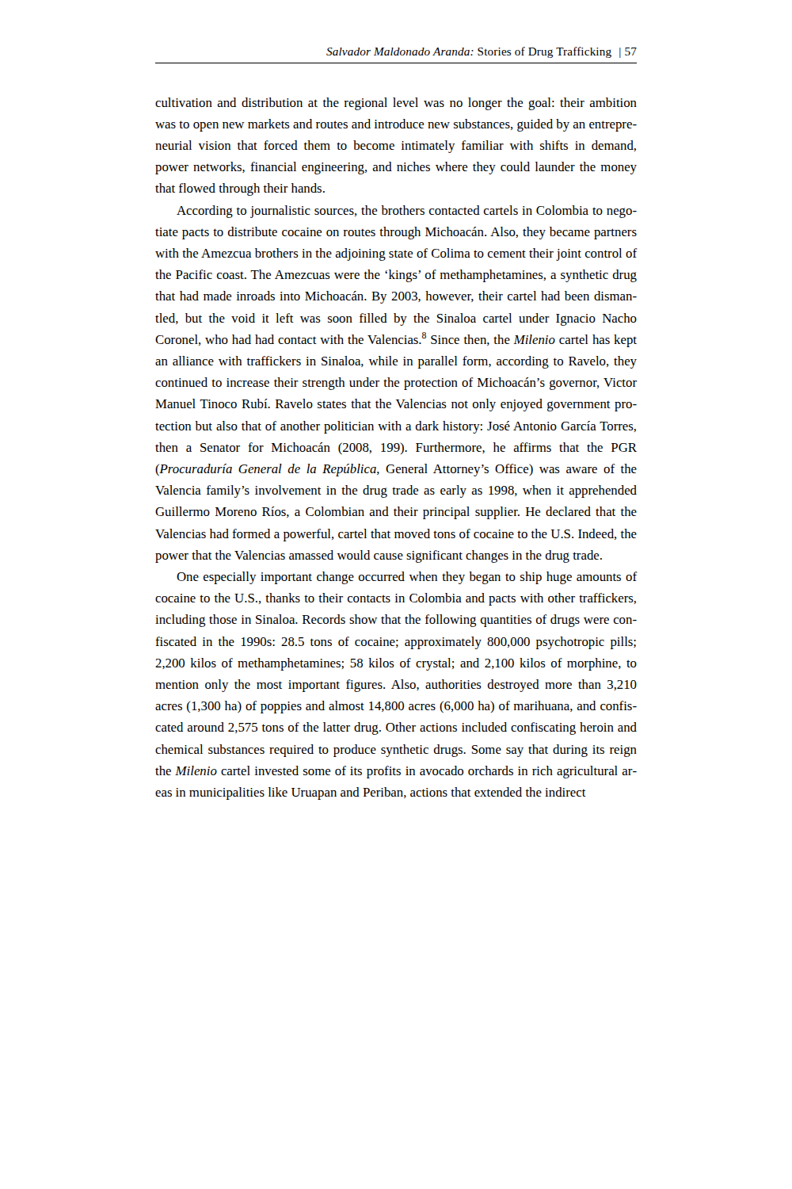Salvador Maldonado Aranda: Stories of Drug Trafficking| 57
cultivation and distribution at the regional level was no longer the goal: their ambition was to open new markets and routes and introduce new substances, guided by an entrepreneurial vision that forced them to become intimately familiar with shifts in demand, power networks, financial engineering, and niches where they could launder the money that flowed through their hands.
According to journalistic sources, the brothers contacted cartels in Colombia to negotiate pacts to distribute cocaine on routes through Michoacán. Also, they became partners with the Amezcua brothers in the adjoining state of Colima to cement their joint control of the Pacific coast. The Amezcuas were the ‘kings’ of methamphetamines, a synthetic drug that had made inroads into Michoacán. By 2003, however, their cartel had been dismantled, but the void it left was soon filled by the Sinaloa cartel under Ignacio Nacho Coronel, who had had contact with the Valencias.8 Since then, the Milenio cartel has kept an alliance with traffickers in Sinaloa, while in parallel form, according to Ravelo, they continued to increase their strength under the protection of Michoacán’s governor, Victor Manuel Tinoco Rubí. Ravelo states that the Valencias not only enjoyed government protection but also that of another politician with a dark history: José Antonio García Torres, then a Senator for Michoacán (2008, 199). Furthermore, he affirms that the PGR (Procuraduría General de la República, General Attorney’s Office) was aware of the Valencia family’s involvement in the drug trade as early as 1998, when it apprehended Guillermo Moreno Ríos, a Colombian and their principal supplier. He declared that the Valencias had formed a powerful, cartel that moved tons of cocaine to the U.S. Indeed, the power that the Valencias amassed would cause significant changes in the drug trade.
One especially important change occurred when they began to ship huge amounts of cocaine to the U.S., thanks to their contacts in Colombia and pacts with other traffickers, including those in Sinaloa. Records show that the following quantities of drugs were confiscated in the 1990s: 28.5 tons of cocaine; approximately 800,000 psychotropic pills; 2,200 kilos of methamphetamines; 58 kilos of crystal; and 2,100 kilos of morphine, to mention only the most important figures. Also, authorities destroyed more than 3,210 acres (1,300 ha) of poppies and almost 14,800 acres (6,000 ha) of marihuana, and confiscated around 2,575 tons of the latter drug. Other actions included confiscating heroin and chemical substances required to produce synthetic drugs. Some say that during its reign the Milenio cartel invested some of its profits in avocado orchards in rich agricultural areas in municipalities like Uruapan and Periban, actions that extended the indirect